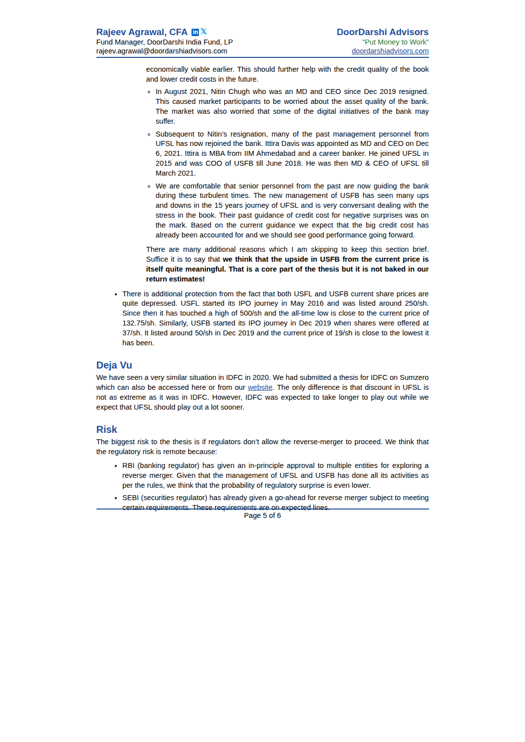Rajeev Agrawal, CFA in 𝕏
Fund Manager, DoorDarshi India Fund, LP
rajeev.agrawal@doordarshiadvisors.com
DoorDarshi Advisors
“Put Money to Work”
doordarshiadvisors.com
economically viable earlier. This should further help with the credit quality of the book and lower credit costs in the future.
In August 2021, Nitin Chugh who was an MD and CEO since Dec 2019 resigned. This caused market participants to be worried about the asset quality of the bank. The market was also worried that some of the digital initiatives of the bank may suffer.
Subsequent to Nitin’s resignation, many of the past management personnel from UFSL has now rejoined the bank. Ittira Davis was appointed as MD and CEO on Dec 6, 2021. Ittira is MBA from IIM Ahmedabad and a career banker. He joined UFSL in 2015 and was COO of USFB till June 2018. He was then MD & CEO of UFSL till March 2021.
We are comfortable that senior personnel from the past are now guiding the bank during these turbulent times. The new management of USFB has seen many ups and downs in the 15 years journey of UFSL and is very conversant dealing with the stress in the book. Their past guidance of credit cost for negative surprises was on the mark. Based on the current guidance we expect that the big credit cost has already been accounted for and we should see good performance going forward.
There are many additional reasons which I am skipping to keep this section brief. Suffice it is to say that we think that the upside in USFB from the current price is itself quite meaningful. That is a core part of the thesis but it is not baked in our return estimates!
There is additional protection from the fact that both USFL and USFB current share prices are quite depressed. USFL started its IPO journey in May 2016 and was listed around 250/sh. Since then it has touched a high of 500/sh and the all-time low is close to the current price of 132.75/sh. Similarly, USFB started its IPO journey in Dec 2019 when shares were offered at 37/sh. It listed around 50/sh in Dec 2019 and the current price of 19/sh is close to the lowest it has been.
Deja Vu
We have seen a very similar situation in IDFC in 2020. We had submitted a thesis for IDFC on Sumzero which can also be accessed here or from our website. The only difference is that discount in UFSL is not as extreme as it was in IDFC. However, IDFC was expected to take longer to play out while we expect that UFSL should play out a lot sooner.
Risk
The biggest risk to the thesis is if regulators don’t allow the reverse-merger to proceed. We think that the regulatory risk is remote because:
RBI (banking regulator) has given an in-principle approval to multiple entities for exploring a reverse merger. Given that the management of UFSL and USFB has done all its activities as per the rules, we think that the probability of regulatory surprise is even lower.
SEBI (securities regulator) has already given a go-ahead for reverse merger subject to meeting certain requirements. These requirements are on expected lines.
Page 5 of 6